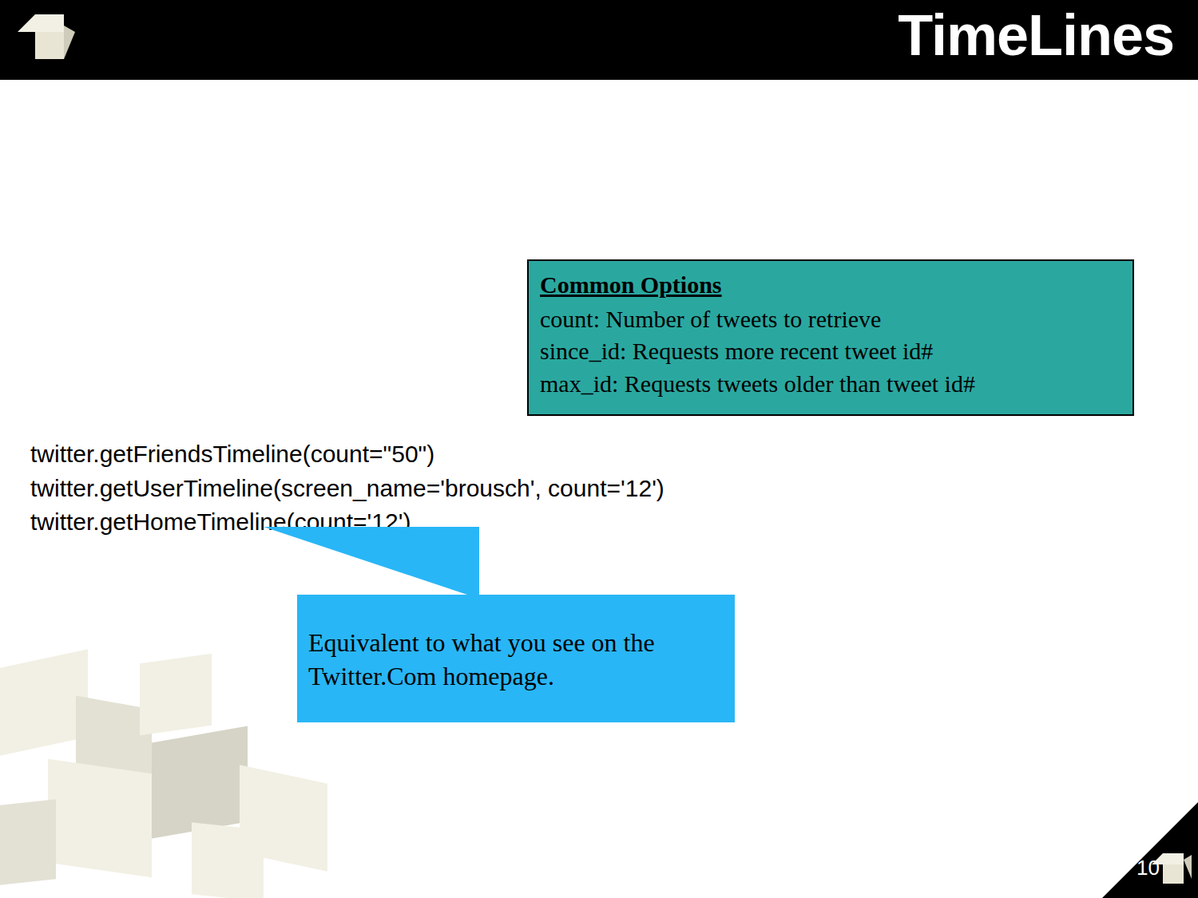TimeLines
Common Options
count: Number of tweets to retrieve
since_id: Requests more recent tweet id#
max_id: Requests tweets older than tweet id#
twitter.getFriendsTimeline(count="50")
twitter.getUserTimeline(screen_name='brousch', count='12')
twitter.getHomeTimeline(count='12')
Equivalent to what you see on the
Twitter.Com homepage.
10